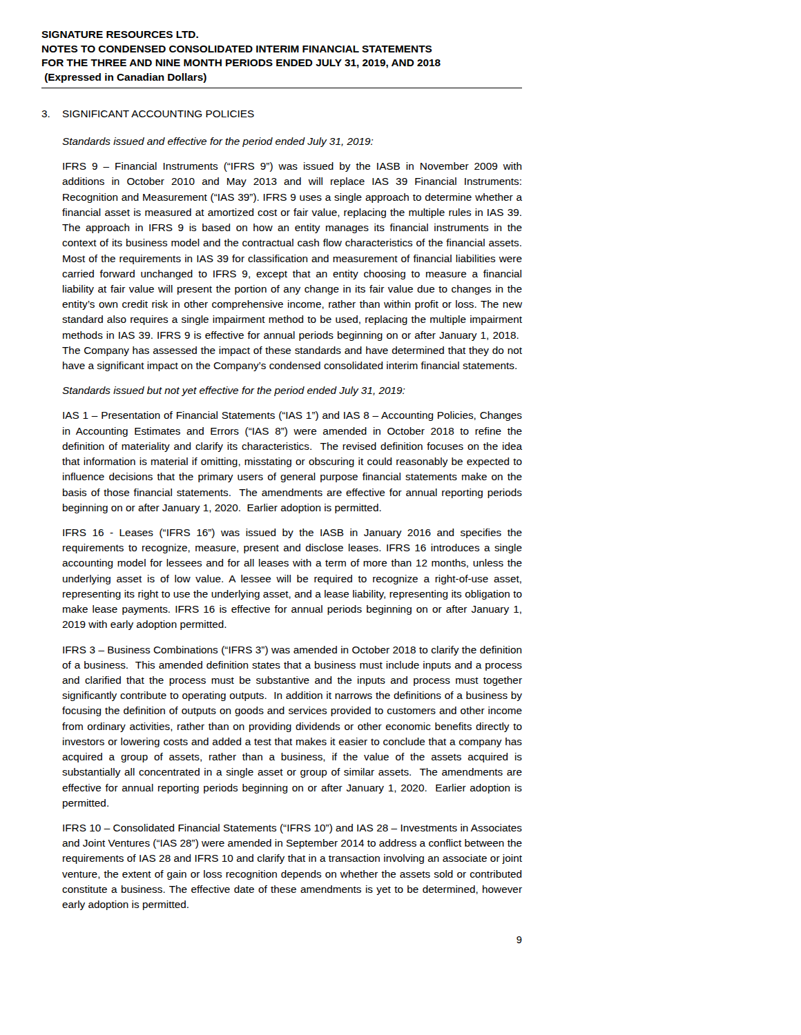SIGNATURE RESOURCES LTD.
NOTES TO CONDENSED CONSOLIDATED INTERIM FINANCIAL STATEMENTS
FOR THE THREE AND NINE MONTH PERIODS ENDED JULY 31, 2019, AND 2018
(Expressed in Canadian Dollars)
3. SIGNIFICANT ACCOUNTING POLICIES
Standards issued and effective for the period ended July 31, 2019:
IFRS 9 – Financial Instruments (“IFRS 9”) was issued by the IASB in November 2009 with additions in October 2010 and May 2013 and will replace IAS 39 Financial Instruments: Recognition and Measurement (“IAS 39”). IFRS 9 uses a single approach to determine whether a financial asset is measured at amortized cost or fair value, replacing the multiple rules in IAS 39. The approach in IFRS 9 is based on how an entity manages its financial instruments in the context of its business model and the contractual cash flow characteristics of the financial assets. Most of the requirements in IAS 39 for classification and measurement of financial liabilities were carried forward unchanged to IFRS 9, except that an entity choosing to measure a financial liability at fair value will present the portion of any change in its fair value due to changes in the entity’s own credit risk in other comprehensive income, rather than within profit or loss. The new standard also requires a single impairment method to be used, replacing the multiple impairment methods in IAS 39. IFRS 9 is effective for annual periods beginning on or after January 1, 2018. The Company has assessed the impact of these standards and have determined that they do not have a significant impact on the Company’s condensed consolidated interim financial statements.
Standards issued but not yet effective for the period ended July 31, 2019:
IAS 1 – Presentation of Financial Statements (“IAS 1”) and IAS 8 – Accounting Policies, Changes in Accounting Estimates and Errors (“IAS 8”) were amended in October 2018 to refine the definition of materiality and clarify its characteristics. The revised definition focuses on the idea that information is material if omitting, misstating or obscuring it could reasonably be expected to influence decisions that the primary users of general purpose financial statements make on the basis of those financial statements. The amendments are effective for annual reporting periods beginning on or after January 1, 2020. Earlier adoption is permitted.
IFRS 16 - Leases (“IFRS 16”) was issued by the IASB in January 2016 and specifies the requirements to recognize, measure, present and disclose leases. IFRS 16 introduces a single accounting model for lessees and for all leases with a term of more than 12 months, unless the underlying asset is of low value. A lessee will be required to recognize a right-of-use asset, representing its right to use the underlying asset, and a lease liability, representing its obligation to make lease payments. IFRS 16 is effective for annual periods beginning on or after January 1, 2019 with early adoption permitted.
IFRS 3 – Business Combinations (“IFRS 3”) was amended in October 2018 to clarify the definition of a business. This amended definition states that a business must include inputs and a process and clarified that the process must be substantive and the inputs and process must together significantly contribute to operating outputs. In addition it narrows the definitions of a business by focusing the definition of outputs on goods and services provided to customers and other income from ordinary activities, rather than on providing dividends or other economic benefits directly to investors or lowering costs and added a test that makes it easier to conclude that a company has acquired a group of assets, rather than a business, if the value of the assets acquired is substantially all concentrated in a single asset or group of similar assets. The amendments are effective for annual reporting periods beginning on or after January 1, 2020. Earlier adoption is permitted.
IFRS 10 – Consolidated Financial Statements (“IFRS 10”) and IAS 28 – Investments in Associates and Joint Ventures (“IAS 28”) were amended in September 2014 to address a conflict between the requirements of IAS 28 and IFRS 10 and clarify that in a transaction involving an associate or joint venture, the extent of gain or loss recognition depends on whether the assets sold or contributed constitute a business. The effective date of these amendments is yet to be determined, however early adoption is permitted.
9